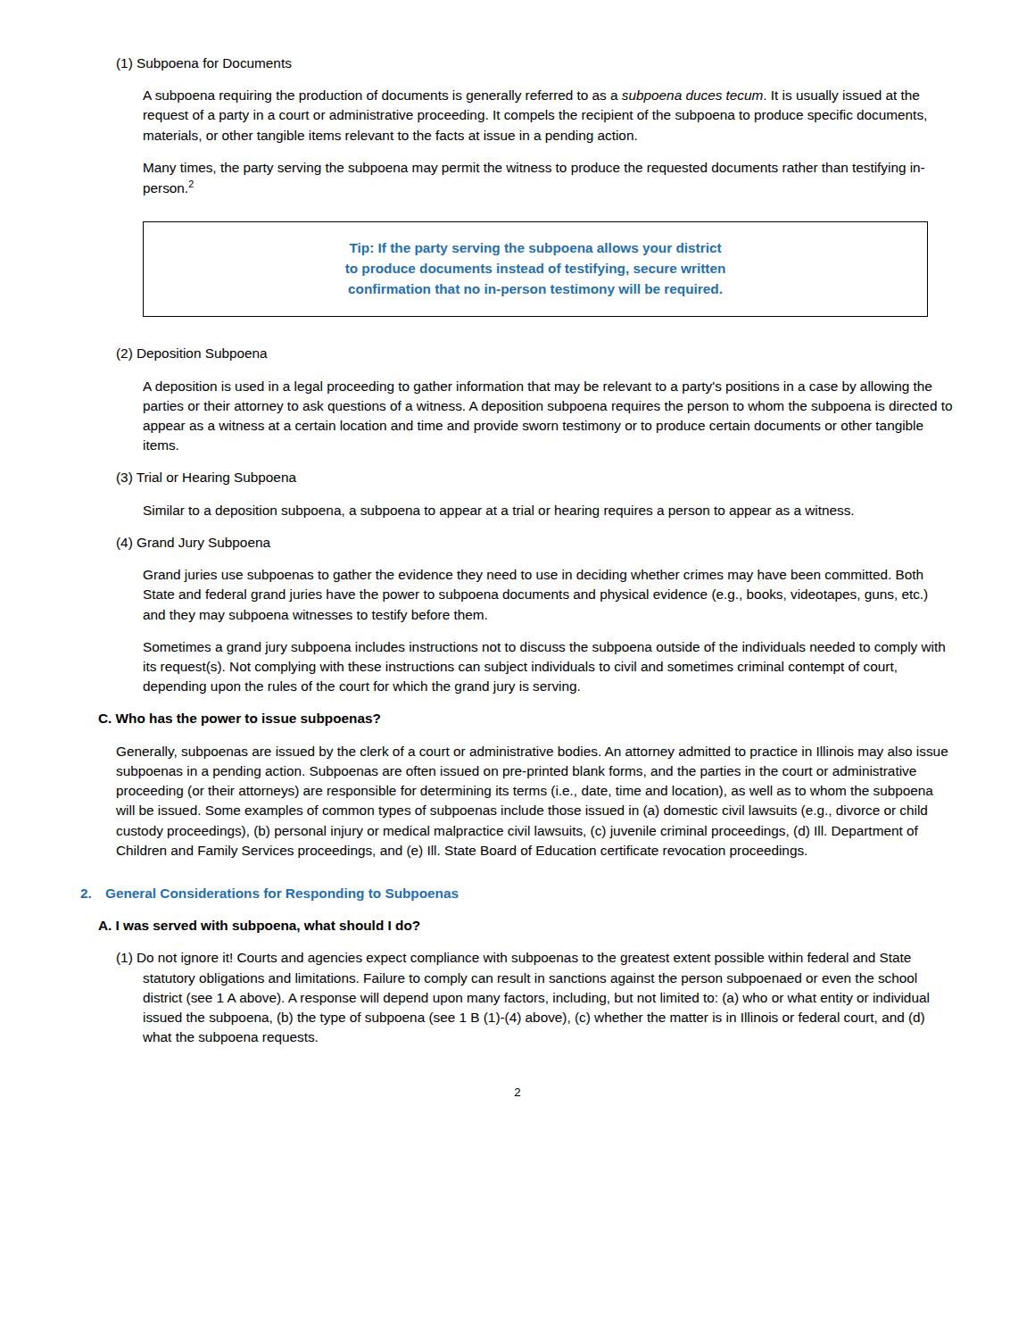(1) Subpoena for Documents
A subpoena requiring the production of documents is generally referred to as a subpoena duces tecum. It is usually issued at the request of a party in a court or administrative proceeding. It compels the recipient of the subpoena to produce specific documents, materials, or other tangible items relevant to the facts at issue in a pending action.
Many times, the party serving the subpoena may permit the witness to produce the requested documents rather than testifying in-person.2
Tip: If the party serving the subpoena allows your district
to produce documents instead of testifying, secure written
confirmation that no in-person testimony will be required.
(2) Deposition Subpoena
A deposition is used in a legal proceeding to gather information that may be relevant to a party's positions in a case by allowing the parties or their attorney to ask questions of a witness. A deposition subpoena requires the person to whom the subpoena is directed to appear as a witness at a certain location and time and provide sworn testimony or to produce certain documents or other tangible items.
(3) Trial or Hearing Subpoena
Similar to a deposition subpoena, a subpoena to appear at a trial or hearing requires a person to appear as a witness.
(4) Grand Jury Subpoena
Grand juries use subpoenas to gather the evidence they need to use in deciding whether crimes may have been committed. Both State and federal grand juries have the power to subpoena documents and physical evidence (e.g., books, videotapes, guns, etc.) and they may subpoena witnesses to testify before them.
Sometimes a grand jury subpoena includes instructions not to discuss the subpoena outside of the individuals needed to comply with its request(s). Not complying with these instructions can subject individuals to civil and sometimes criminal contempt of court, depending upon the rules of the court for which the grand jury is serving.
C. Who has the power to issue subpoenas?
Generally, subpoenas are issued by the clerk of a court or administrative bodies. An attorney admitted to practice in Illinois may also issue subpoenas in a pending action. Subpoenas are often issued on pre-printed blank forms, and the parties in the court or administrative proceeding (or their attorneys) are responsible for determining its terms (i.e., date, time and location), as well as to whom the subpoena will be issued. Some examples of common types of subpoenas include those issued in (a) domestic civil lawsuits (e.g., divorce or child custody proceedings), (b) personal injury or medical malpractice civil lawsuits, (c) juvenile criminal proceedings, (d) Ill. Department of Children and Family Services proceedings, and (e) Ill. State Board of Education certificate revocation proceedings.
2. General Considerations for Responding to Subpoenas
A. I was served with subpoena, what should I do?
(1) Do not ignore it! Courts and agencies expect compliance with subpoenas to the greatest extent possible within federal and State statutory obligations and limitations. Failure to comply can result in sanctions against the person subpoenaed or even the school district (see 1 A above). A response will depend upon many factors, including, but not limited to: (a) who or what entity or individual issued the subpoena, (b) the type of subpoena (see 1 B (1)-(4) above), (c) whether the matter is in Illinois or federal court, and (d) what the subpoena requests.
2